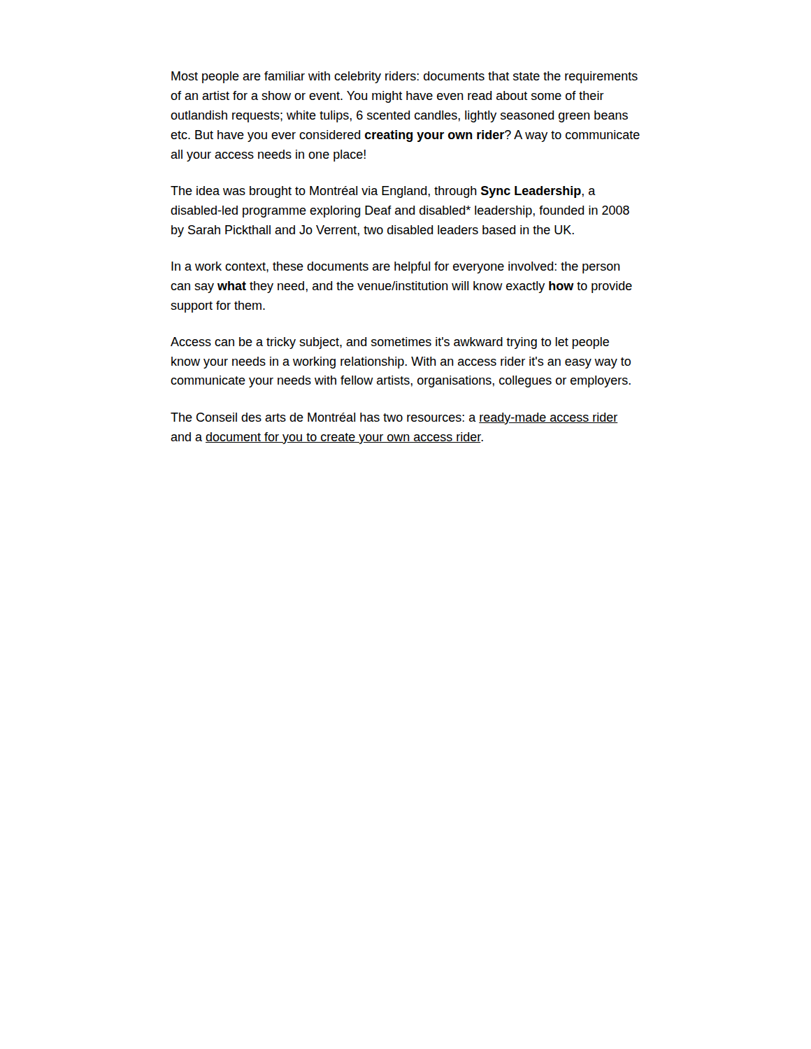Most people are familiar with celebrity riders: documents that state the requirements of an artist for a show or event. You might have even read about some of their outlandish requests; white tulips, 6 scented candles, lightly seasoned green beans etc. But have you ever considered creating your own rider? A way to communicate all your access needs in one place!
The idea was brought to Montréal via England, through Sync Leadership, a disabled-led programme exploring Deaf and disabled* leadership, founded in 2008 by Sarah Pickthall and Jo Verrent, two disabled leaders based in the UK.
In a work context, these documents are helpful for everyone involved: the person can say what they need, and the venue/institution will know exactly how to provide support for them.
Access can be a tricky subject, and sometimes it's awkward trying to let people know your needs in a working relationship. With an access rider it's an easy way to communicate your needs with fellow artists, organisations, collegues or employers.
The Conseil des arts de Montréal has two resources: a ready-made access rider and a document for you to create your own access rider.